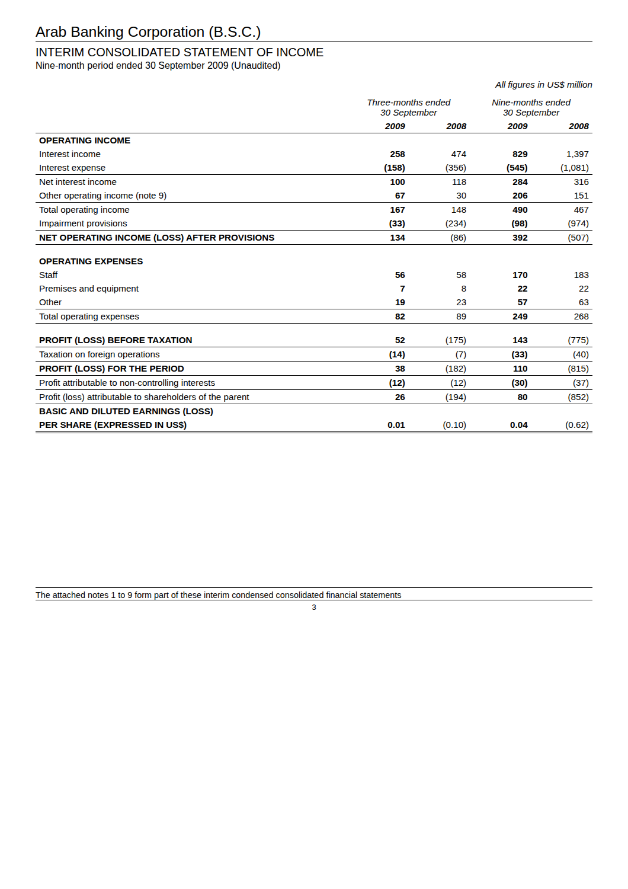Arab Banking Corporation (B.S.C.)
INTERIM CONSOLIDATED STATEMENT OF INCOME
Nine-month period ended 30 September 2009 (Unaudited)
All figures in US$ million
| | Three-months ended 30 September | Nine-months ended 30 September |
| --- | --- | --- |
| | 2009 | 2008 | 2009 | 2008 |
| Operating income | | | | |
| Interest income | 258 | 474 | 829 | 1,397 |
| Interest expense | (158) | (356) | (545) | (1,081) |
| Net interest income | 100 | 118 | 284 | 316 |
| Other operating income (note 9) | 67 | 30 | 206 | 151 |
| Total operating income | 167 | 148 | 490 | 467 |
| Impairment provisions | (33) | (234) | (98) | (974) |
| Net operating income (loss) after provisions | 134 | (86) | 392 | (507) |
| Operating expenses | | | | |
| Staff | 56 | 58 | 170 | 183 |
| Premises and equipment | 7 | 8 | 22 | 22 |
| Other | 19 | 23 | 57 | 63 |
| Total operating expenses | 82 | 89 | 249 | 268 |
| Profit (loss) before taxation | 52 | (175) | 143 | (775) |
| Taxation on foreign operations | (14) | (7) | (33) | (40) |
| Profit (loss) for the period | 38 | (182) | 110 | (815) |
| Profit attributable to non-controlling interests | (12) | (12) | (30) | (37) |
| Profit (loss) attributable to shareholders of the parent | 26 | (194) | 80 | (852) |
| Basic and diluted earnings (loss) | | | | |
| Per share (expressed in US$) | 0.01 | (0.10) | 0.04 | (0.62) |
The attached notes 1 to 9 form part of these interim condensed consolidated financial statements
3